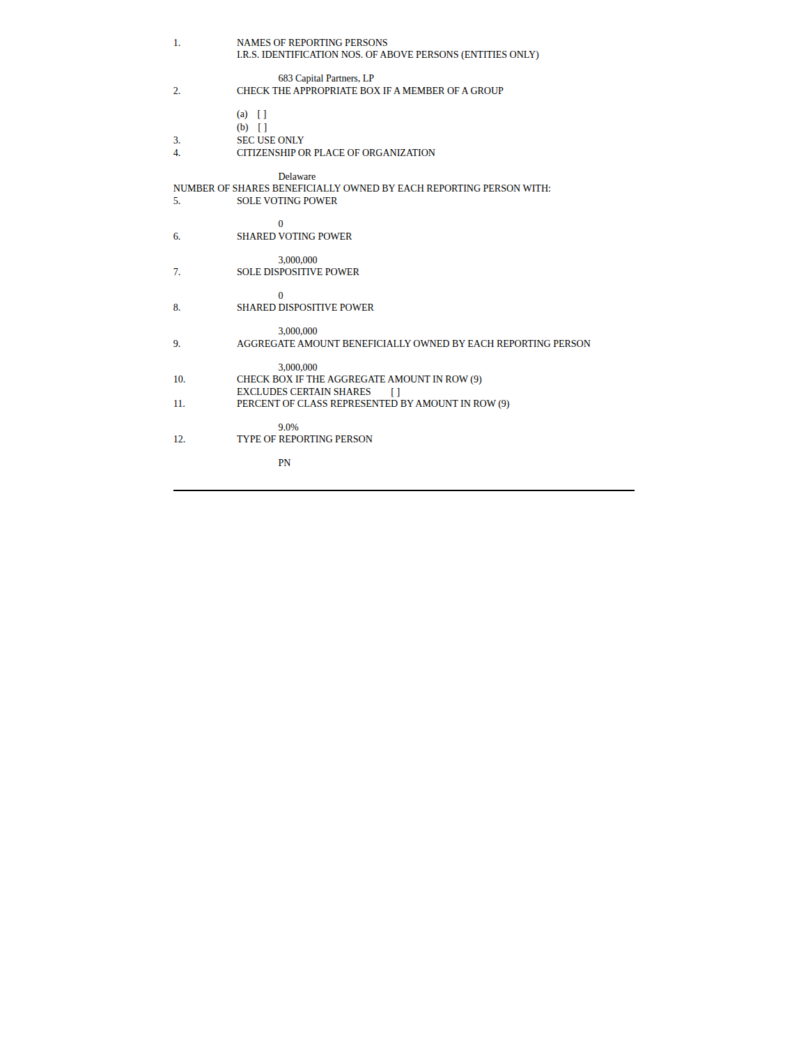| 1. | NAMES OF REPORTING PERSONS I.R.S. IDENTIFICATION NOS. OF ABOVE PERSONS (ENTITIES ONLY) 683 Capital Partners, LP |
| 2. | CHECK THE APPROPRIATE BOX IF A MEMBER OF A GROUP (a) [ ] (b) [ ] |
| 3. | SEC USE ONLY |
| 4. | CITIZENSHIP OR PLACE OF ORGANIZATION Delaware |
| NUMBER OF SHARES BENEFICIALLY OWNED BY EACH REPORTING PERSON WITH: |
| 5. | SOLE VOTING POWER 0 |
| 6. | SHARED VOTING POWER 3,000,000 |
| 7. | SOLE DISPOSITIVE POWER 0 |
| 8. | SHARED DISPOSITIVE POWER 3,000,000 |
| 9. | AGGREGATE AMOUNT BENEFICIALLY OWNED BY EACH REPORTING PERSON 3,000,000 |
| 10. | CHECK BOX IF THE AGGREGATE AMOUNT IN ROW (9) EXCLUDES CERTAIN SHARES [ ] |
| 11. | PERCENT OF CLASS REPRESENTED BY AMOUNT IN ROW (9) 9.0% |
| 12. | TYPE OF REPORTING PERSON PN |